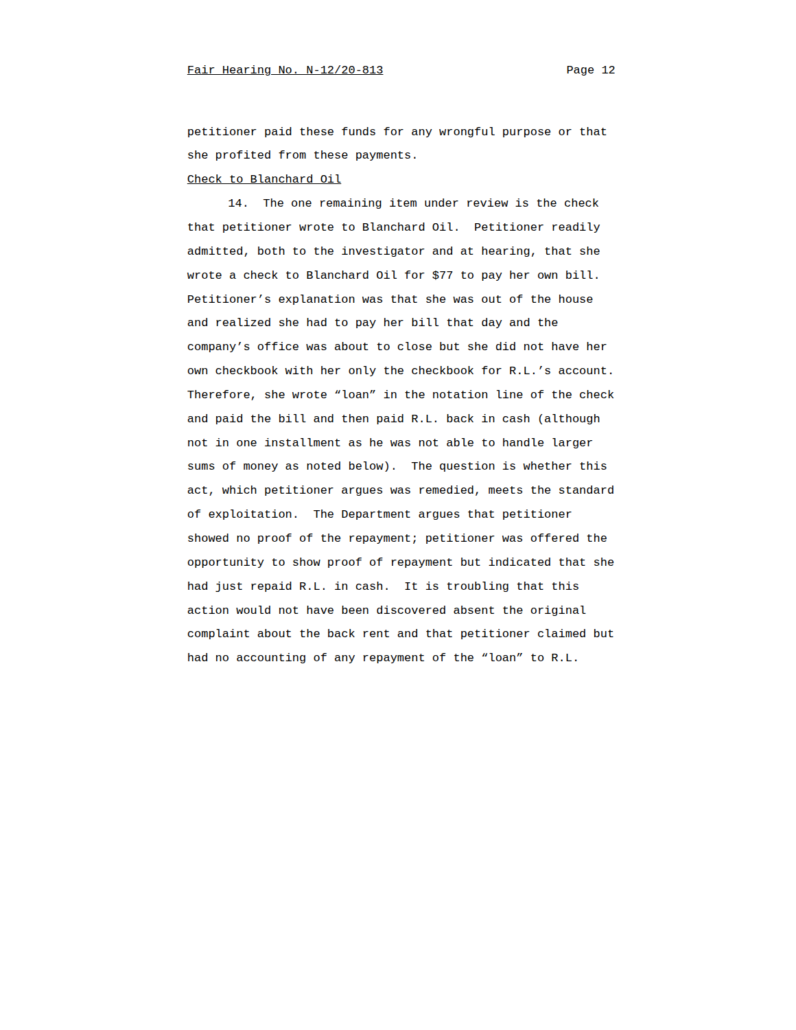Fair Hearing No. N-12/20-813 Page 12
petitioner paid these funds for any wrongful purpose or that she profited from these payments.
Check to Blanchard Oil
14. The one remaining item under review is the check that petitioner wrote to Blanchard Oil. Petitioner readily admitted, both to the investigator and at hearing, that she wrote a check to Blanchard Oil for $77 to pay her own bill. Petitioner’s explanation was that she was out of the house and realized she had to pay her bill that day and the company’s office was about to close but she did not have her own checkbook with her only the checkbook for R.L.’s account. Therefore, she wrote “loan” in the notation line of the check and paid the bill and then paid R.L. back in cash (although not in one installment as he was not able to handle larger sums of money as noted below). The question is whether this act, which petitioner argues was remedied, meets the standard of exploitation. The Department argues that petitioner showed no proof of the repayment; petitioner was offered the opportunity to show proof of repayment but indicated that she had just repaid R.L. in cash. It is troubling that this action would not have been discovered absent the original complaint about the back rent and that petitioner claimed but had no accounting of any repayment of the “loan” to R.L.